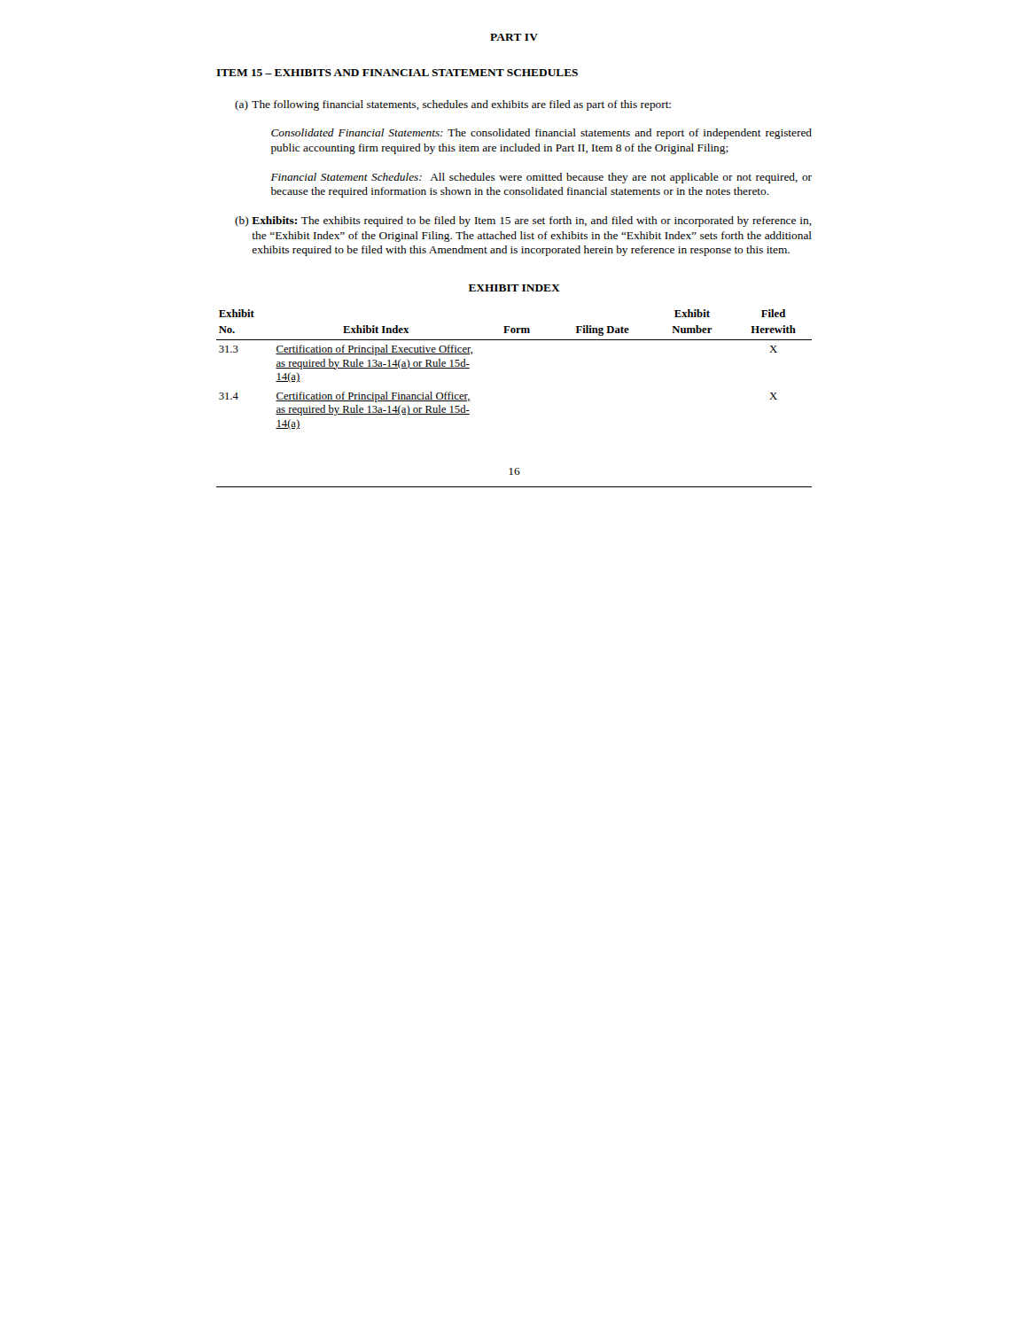PART IV
ITEM 15 – EXHIBITS AND FINANCIAL STATEMENT SCHEDULES
(a)
The following financial statements, schedules and exhibits are filed as part of this report:
Consolidated Financial Statements: The consolidated financial statements and report of independent registered public accounting firm required by this item are included in Part II, Item 8 of the Original Filing;
Financial Statement Schedules: All schedules were omitted because they are not applicable or not required, or because the required information is shown in the consolidated financial statements or in the notes thereto.
(b)
Exhibits: The exhibits required to be filed by Item 15 are set forth in, and filed with or incorporated by reference in, the “Exhibit Index” of the Original Filing. The attached list of exhibits in the “Exhibit Index” sets forth the additional exhibits required to be filed with this Amendment and is incorporated herein by reference in response to this item.
EXHIBIT INDEX
| Exhibit | | | | Exhibit | Filed |
| --- | --- | --- | --- | --- | --- |
| No. | Exhibit Index | Form | Filing Date | Number | Herewith |
| 31.3 | Certification of Principal Executive Officer, as required by Rule 13a-14(a) or Rule 15d-14(a) | | | | X |
| 31.4 | Certification of Principal Financial Officer, as required by Rule 13a-14(a) or Rule 15d-14(a) | | | | X |
16